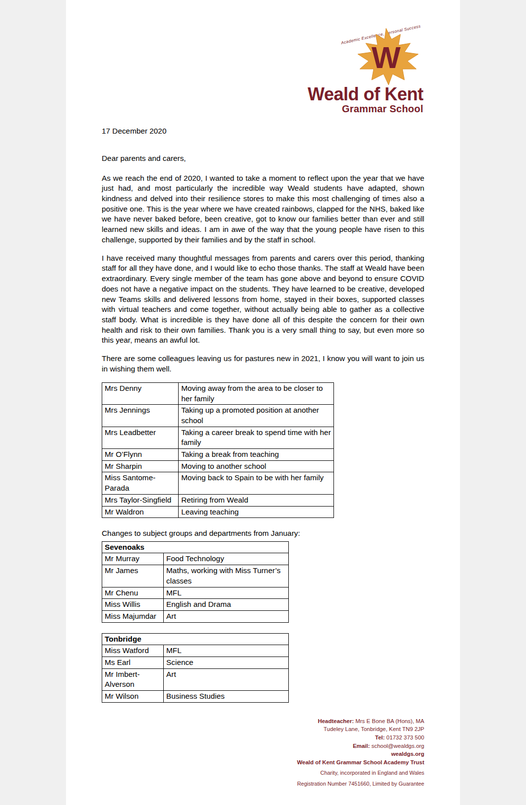Academic Excellence, Personal Success
W
Weald of Kent
Grammar School
17 December 2020
Dear parents and carers,
As we reach the end of 2020, I wanted to take a moment to reflect upon the year that we have just had, and most particularly the incredible way Weald students have adapted, shown kindness and delved into their resilience stores to make this most challenging of times also a positive one. This is the year where we have created rainbows, clapped for the NHS, baked like we have never baked before, been creative, got to know our families better than ever and still learned new skills and ideas. I am in awe of the way that the young people have risen to this challenge, supported by their families and by the staff in school.
I have received many thoughtful messages from parents and carers over this period, thanking staff for all they have done, and I would like to echo those thanks. The staff at Weald have been extraordinary. Every single member of the team has gone above and beyond to ensure COVID does not have a negative impact on the students. They have learned to be creative, developed new Teams skills and delivered lessons from home, stayed in their boxes, supported classes with virtual teachers and come together, without actually being able to gather as a collective staff body. What is incredible is they have done all of this despite the concern for their own health and risk to their own families. Thank you is a very small thing to say, but even more so this year, means an awful lot.
There are some colleagues leaving us for pastures new in 2021, I know you will want to join us in wishing them well.
| Mrs Denny | Moving away from the area to be closer to her family |
| Mrs Jennings | Taking up a promoted position at another school |
| Mrs Leadbetter | Taking a career break to spend time with her family |
| Mr O’Flynn | Taking a break from teaching |
| Mr Sharpin | Moving to another school |
| Miss Santome-Parada | Moving back to Spain to be with her family |
| Mrs Taylor-Singfield | Retiring from Weald |
| Mr Waldron | Leaving teaching |
Changes to subject groups and departments from January:
| Sevenoaks |
| --- |
| Mr Murray | Food Technology |
| Mr James | Maths, working with Miss Turner’s classes |
| Mr Chenu | MFL |
| Miss Willis | English and Drama |
| Miss Majumdar | Art |
| Tonbridge |
| --- |
| Miss Watford | MFL |
| Ms Earl | Science |
| Mr Imbert-Alverson | Art |
| Mr Wilson | Business Studies |
Headteacher: Mrs E Bone BA (Hons), MA
Tudeley Lane, Tonbridge, Kent TN9 2JP
Tel: 01732 373 500
Email: school@wealdgs.org
wealdgs.org
Weald of Kent Grammar School Academy Trust
Charity, incorporated in England and Wales
Registration Number 7451660, Limited by Guarantee